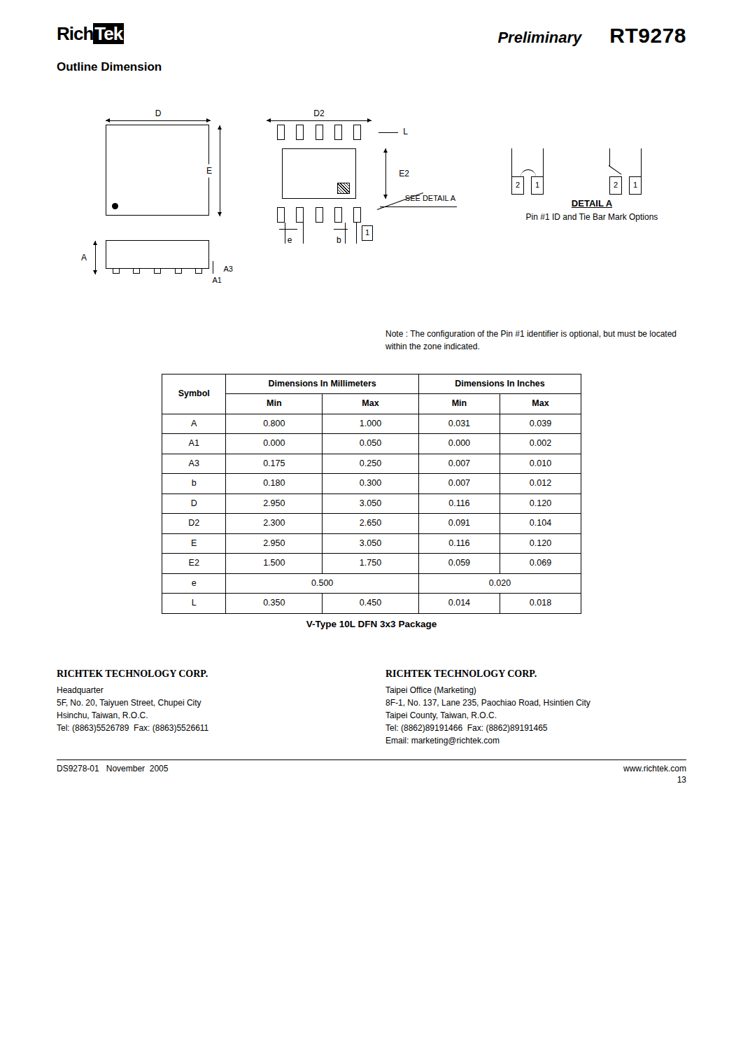RichTek
Preliminary
RT9278
Outline Dimension
D
E
A
A1
A3
D2
1
SEE DETAIL A
L
E2
e
b
2
1
2
1
DETAIL A
Pin #1 ID and Tie Bar Mark Options
Note : The configuration of the Pin #1 identifier is optional, but must be located within the zone indicated.
| Symbol | Dimensions In Millimeters | Dimensions In Inches |
| --- | --- | --- |
| Min | Max | Min | Max |
| A | 0.800 | 1.000 | 0.031 | 0.039 |
| A1 | 0.000 | 0.050 | 0.000 | 0.002 |
| A3 | 0.175 | 0.250 | 0.007 | 0.010 |
| b | 0.180 | 0.300 | 0.007 | 0.012 |
| D | 2.950 | 3.050 | 0.116 | 0.120 |
| D2 | 2.300 | 2.650 | 0.091 | 0.104 |
| E | 2.950 | 3.050 | 0.116 | 0.120 |
| E2 | 1.500 | 1.750 | 0.059 | 0.069 |
| e | 0.500 | 0.020 |
| L | 0.350 | 0.450 | 0.014 | 0.018 |
V-Type 10L DFN 3x3 Package
RICHTEK TECHNOLOGY CORP.
Headquarter
5F, No. 20, Taiyuen Street, Chupei City
Hsinchu, Taiwan, R.O.C.
Tel: (8863)5526789 Fax: (8863)5526611
RICHTEK TECHNOLOGY CORP.
Taipei Office (Marketing)
8F-1, No. 137, Lane 235, Paochiao Road, Hsintien City
Taipei County, Taiwan, R.O.C.
Tel: (8862)89191466 Fax: (8862)89191465
Email: marketing@richtek.com
DS9278-01 November 2005
www.richtek.com
13